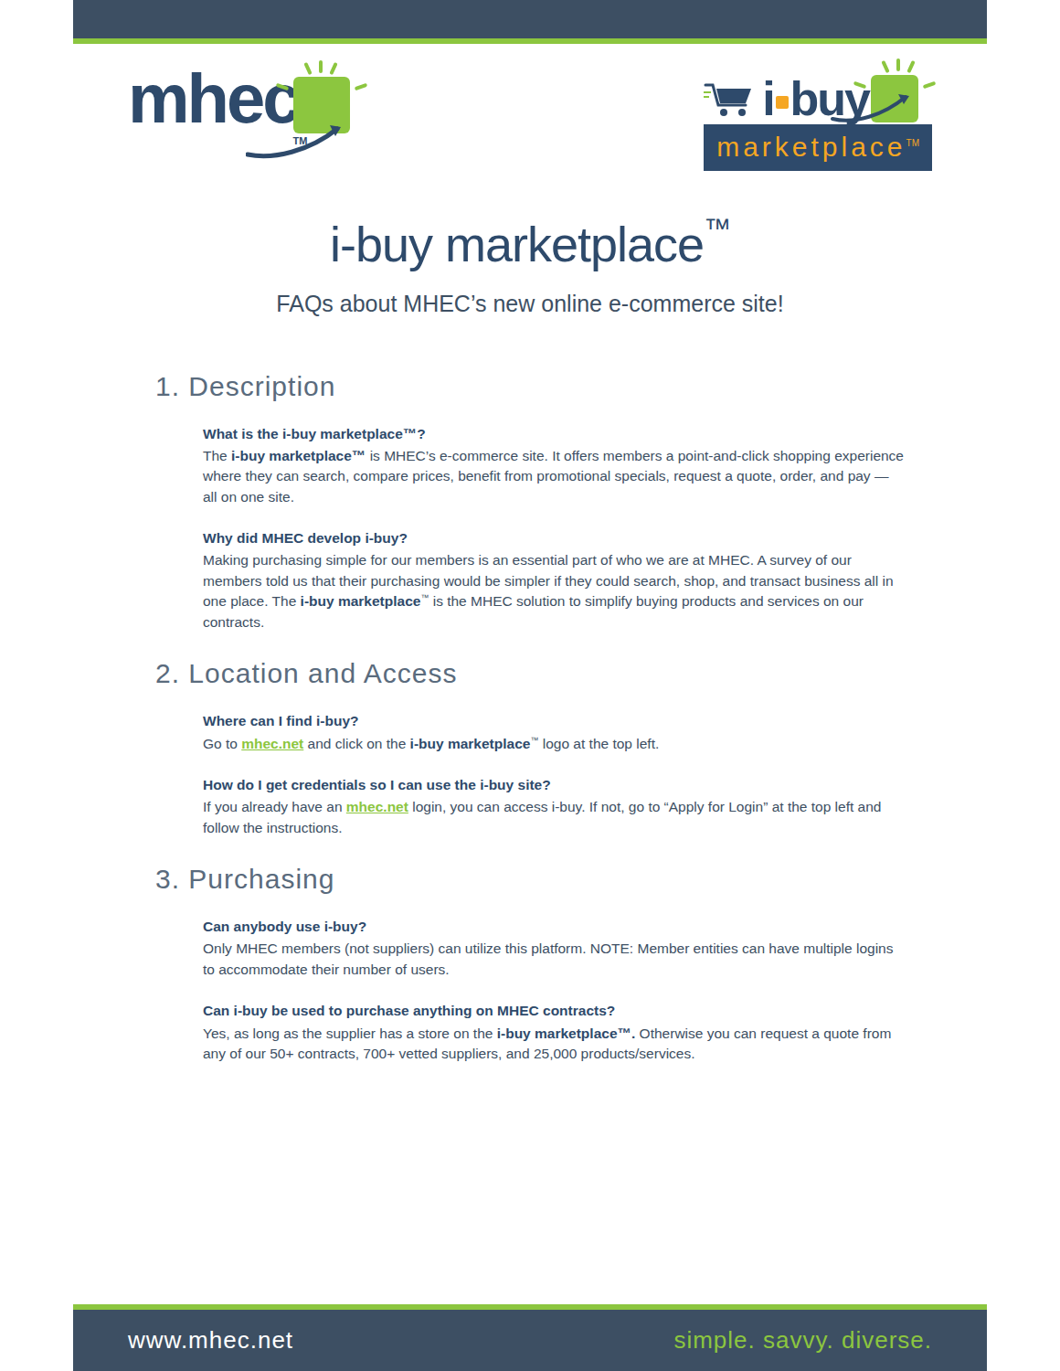mhec
TM
i buy
marketplaceTM
i-buy marketplace™
FAQs about MHEC’s new online e-commerce site!
1. Description
What is the i-buy marketplace™?
The i-buy marketplace™ is MHEC’s e-commerce site. It offers members a point-and-click shopping experience where they can search, compare prices, benefit from promotional specials, request a quote, order, and pay — all on one site.
Why did MHEC develop i-buy?
Making purchasing simple for our members is an essential part of who we are at MHEC. A survey of our members told us that their purchasing would be simpler if they could search, shop, and transact business all in one place. The i-buy marketplace™ is the MHEC solution to simplify buying products and services on our contracts.
2. Location and Access
Where can I find i-buy?
Go to mhec.net and click on the i-buy marketplace™ logo at the top left.
How do I get credentials so I can use the i-buy site?
If you already have an mhec.net login, you can access i-buy. If not, go to “Apply for Login” at the top left and follow the instructions.
3. Purchasing
Can anybody use i-buy?
Only MHEC members (not suppliers) can utilize this platform. NOTE: Member entities can have multiple logins to accommodate their number of users.
Can i-buy be used to purchase anything on MHEC contracts?
Yes, as long as the supplier has a store on the i-buy marketplace™. Otherwise you can request a quote from any of our 50+ contracts, 700+ vetted suppliers, and 25,000 products/services.
www.mhec.net simple. savvy. diverse.